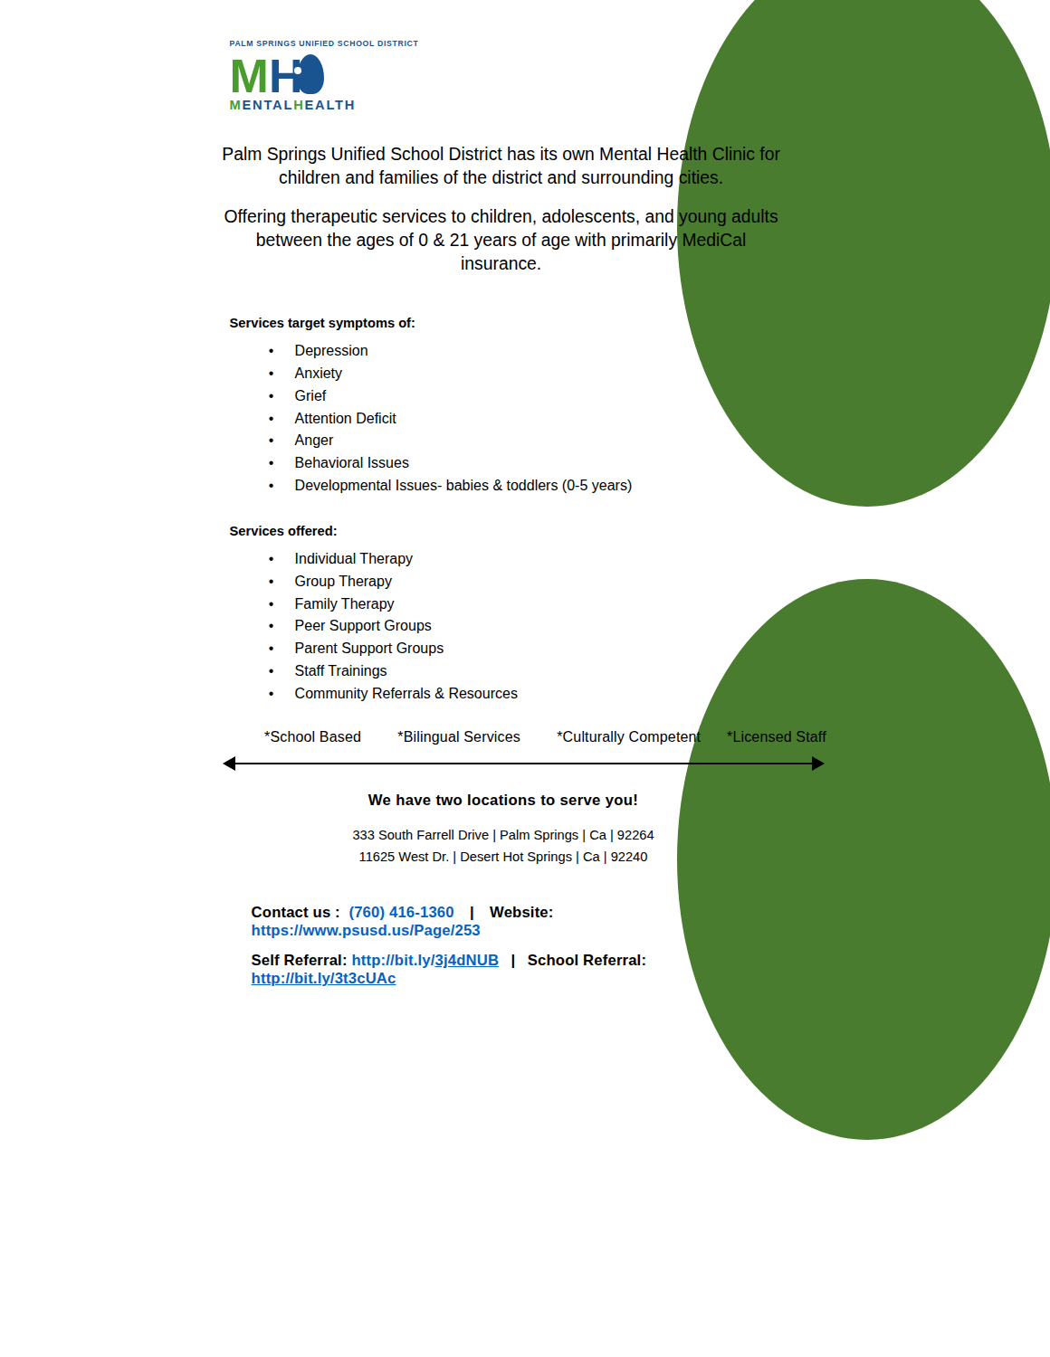PALM SPRINGS UNIFIED SCHOOL DISTRICT
MH
MENTALHEALTH
Palm Springs Unified School District has its own Mental Health Clinic for children and families of the district and surrounding cities.
Offering therapeutic services to children, adolescents, and young adults between the ages of 0 & 21 years of age with primarily MediCal insurance.
Services target symptoms of:
Depression
Anxiety
Grief
Attention Deficit
Anger
Behavioral Issues
Developmental Issues- babies & toddlers (0-5 years)
Services offered:
Individual Therapy
Group Therapy
Family Therapy
Peer Support Groups
Parent Support Groups
Staff Trainings
Community Referrals & Resources
*School Based*Bilingual Services*Culturally Competent*Licensed Staff
We have two locations to serve you!
333 South Farrell Drive | Palm Springs | Ca | 92264
11625 West Dr. | Desert Hot Springs | Ca | 92240
Contact us : (760) 416-1360|Website: https://www.psusd.us/Page/253
Self Referral: http://bit.ly/3j4dNUB|School Referral: http://bit.ly/3t3cUAc